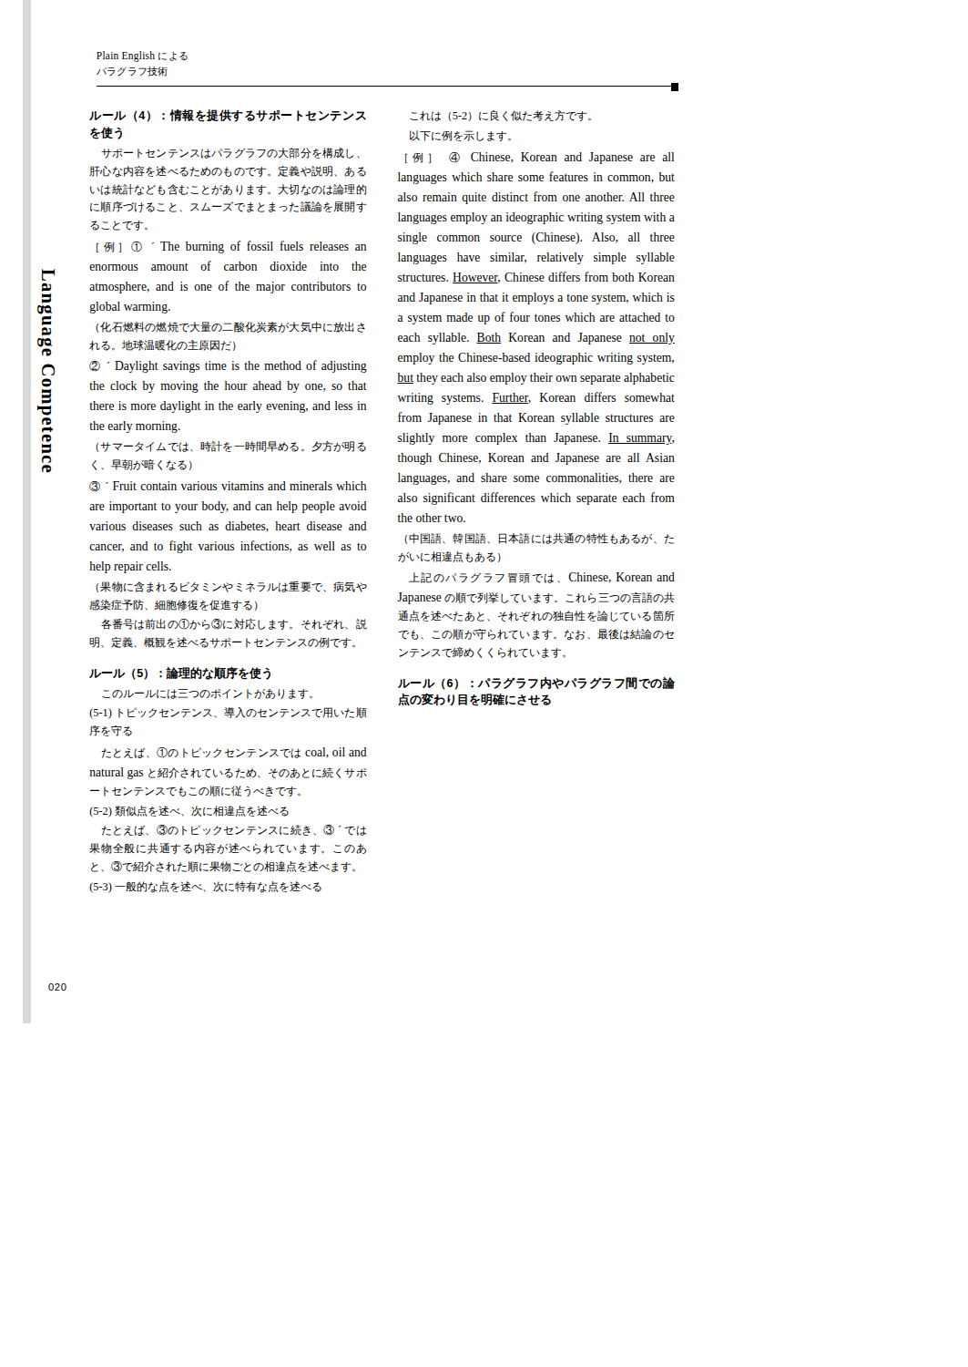Language Competence
Plain English による
パラグラフ技術
ルール（4）：情報を提供するサポートセンテンスを使う
サポートセンテンスはパラグラフの大部分を構成し、肝心な内容を述べるためのものです。定義や説明、あるいは統計なども含むことがあります。大切なのは論理的に順序づけること、スムーズでまとまった議論を展開することです。
［例］① ´ The burning of fossil fuels releases an enormous amount of carbon dioxide into the atmosphere, and is one of the major contributors to global warming.
（化石燃料の燃焼で大量の二酸化炭素が大気中に放出される。地球温暖化の主原因だ）
② ´ Daylight savings time is the method of adjusting the clock by moving the hour ahead by one, so that there is more daylight in the early evening, and less in the early morning.
（サマータイムでは、時計を一時間早める。夕方が明るく、早朝が暗くなる）
③ ´ Fruit contain various vitamins and minerals which are important to your body, and can help people avoid various diseases such as diabetes, heart disease and cancer, and to fight various infections, as well as to help repair cells.
（果物に含まれるビタミンやミネラルは重要で、病気や感染症予防、細胞修復を促進する）
各番号は前出の①から③に対応します。それぞれ、説明、定義、概観を述べるサポートセンテンスの例です。
ルール（5）：論理的な順序を使う
このルールには三つのポイントがあります。
(5-1) トピックセンテンス、導入のセンテンスで用いた順序を守る
たとえば、①のトピックセンテンスでは coal, oil and natural gas と紹介されているため、そのあとに続くサポートセンテンスでもこの順に従うべきです。
(5-2) 類似点を述べ、次に相違点を述べる
たとえば、③のトピックセンテンスに続き、③ ´ では果物全般に共通する内容が述べられています。このあと、③で紹介された順に果物ごとの相違点を述べます。
(5-3) 一般的な点を述べ、次に特有な点を述べる
これは（5-2）に良く似た考え方です。
以下に例を示します。
［例］ ④ Chinese, Korean and Japanese are all languages which share some features in common, but also remain quite distinct from one another. All three languages employ an ideographic writing system with a single common source (Chinese). Also, all three languages have similar, relatively simple syllable structures. However, Chinese differs from both Korean and Japanese in that it employs a tone system, which is a system made up of four tones which are attached to each syllable. Both Korean and Japanese not only employ the Chinese-based ideographic writing system, but they each also employ their own separate alphabetic writing systems. Further, Korean differs somewhat from Japanese in that Korean syllable structures are slightly more complex than Japanese. In summary, though Chinese, Korean and Japanese are all Asian languages, and share some commonalities, there are also significant differences which separate each from the other two.
（中国語、韓国語、日本語には共通の特性もあるが、たがいに相違点もある）
上記のパラグラフ冒頭では、Chinese, Korean and Japanese の順で列挙しています。これら三つの言語の共通点を述べたあと、それぞれの独自性を論じている箇所でも、この順が守られています。なお、最後は結論のセンテンスで締めくくられています。
ルール（6）：パラグラフ内やパラグラフ間での論点の変わり目を明確にさせる
020